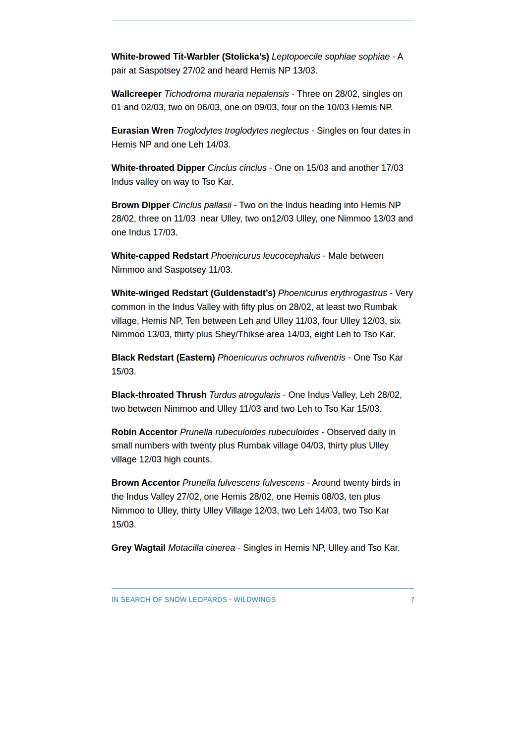White-browed Tit-Warbler (Stolicka’s) Leptopoecile sophiae sophiae - A pair at Saspotsey 27/02 and heard Hemis NP 13/03.
Wallcreeper Tichodroma muraria nepalensis - Three on 28/02, singles on 01 and 02/03, two on 06/03, one on 09/03, four on the 10/03 Hemis NP.
Eurasian Wren Troglodytes troglodytes neglectus - Singles on four dates in Hemis NP and one Leh 14/03.
White-throated Dipper Cinclus cinclus - One on 15/03 and another 17/03 Indus valley on way to Tso Kar.
Brown Dipper Cinclus pallasii - Two on the Indus heading into Hemis NP 28/02, three on 11/03 near Ulley, two on12/03 Ulley, one Nimmoo 13/03 and one Indus 17/03.
White-capped Redstart Phoenicurus leucocephalus - Male between Nimmoo and Saspotsey 11/03.
White-winged Redstart (Guldenstadt’s) Phoenicurus erythrogastrus - Very common in the Indus Valley with fifty plus on 28/02, at least two Rumbak village, Hemis NP, Ten between Leh and Ulley 11/03, four Ulley 12/03, six Nimmoo 13/03, thirty plus Shey/Thikse area 14/03, eight Leh to Tso Kar.
Black Redstart (Eastern) Phoenicurus ochruros rufiventris - One Tso Kar 15/03.
Black-throated Thrush Turdus atrogularis - One Indus Valley, Leh 28/02, two between Nimmoo and Ulley 11/03 and two Leh to Tso Kar 15/03.
Robin Accentor Prunella rubeculoides rubeculoides - Observed daily in small numbers with twenty plus Rumbak village 04/03, thirty plus Ulley village 12/03 high counts.
Brown Accentor Prunella fulvescens fulvescens - Around twenty birds in the Indus Valley 27/02, one Hemis 28/02, one Hemis 08/03, ten plus Nimmoo to Ulley, thirty Ulley Village 12/03, two Leh 14/03, two Tso Kar 15/03.
Grey Wagtail Motacilla cinerea - Singles in Hemis NP, Ulley and Tso Kar.
In search of snow leopards - Wildwings 7